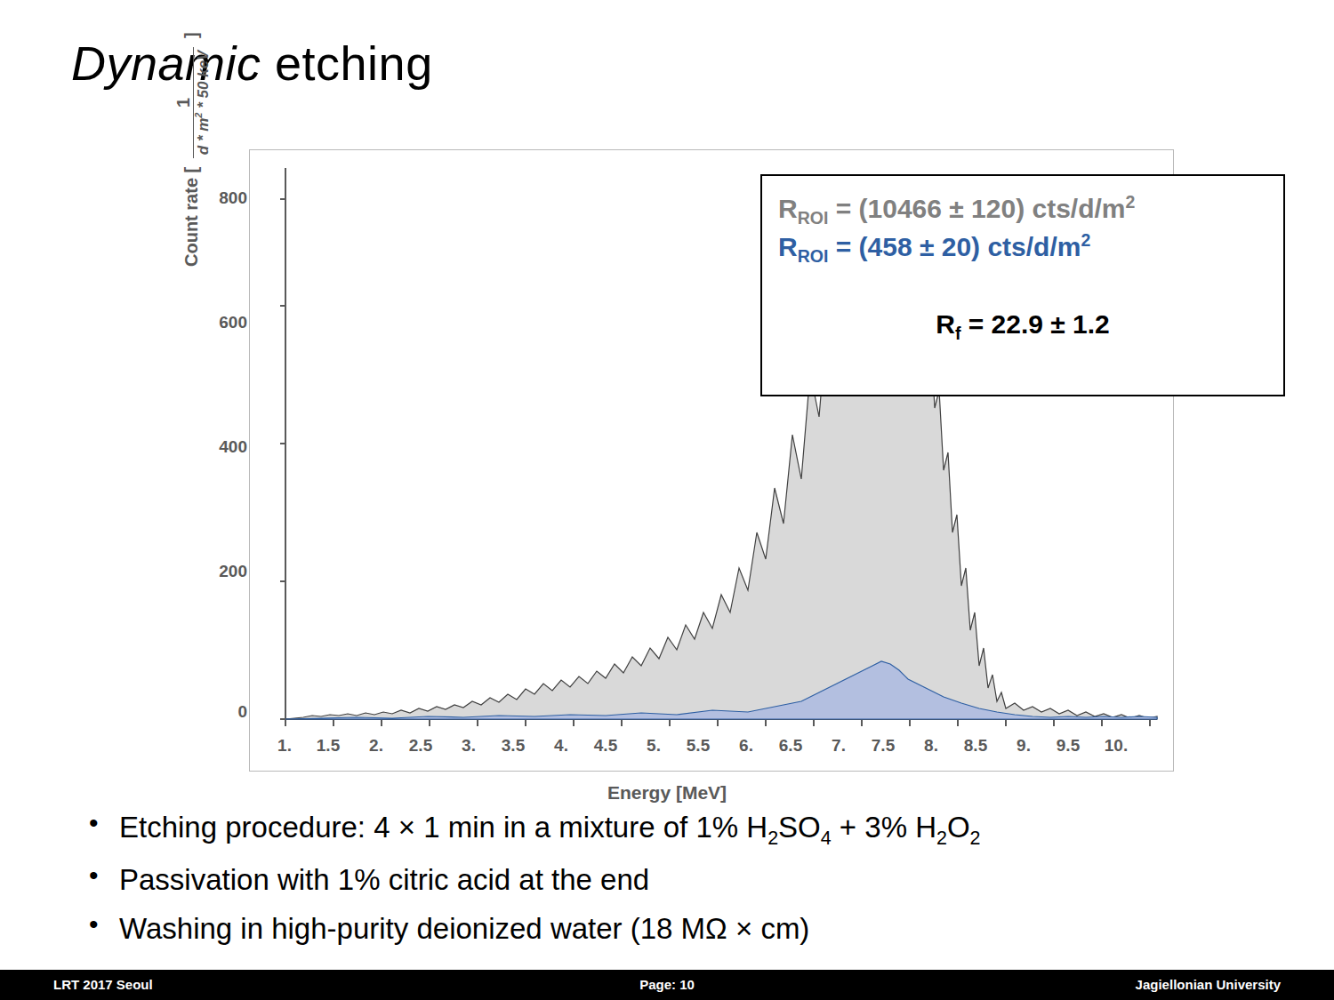Dynamic etching
Count rate [ 1 d * m2 * 50 keV ]
800
600
400
200
0
1.
1.5
2.
2.5
3.
3.5
4.
4.5
5.
5.5
6.
6.5
7.
7.5
8.
8.5
9.
9.5
10.
Energy [MeV]
RROI = (10466 ± 120) cts/d/m2
RROI = (458 ± 20) cts/d/m2
Rf = 22.9 ± 1.2
Etching procedure: 4 × 1 min in a mixture of 1% H2SO4 + 3% H2O2
Passivation with 1% citric acid at the end
Washing in high-purity deionized water (18 MΩ × cm)
LRT 2017 Seoul Page: 10 Jagiellonian University